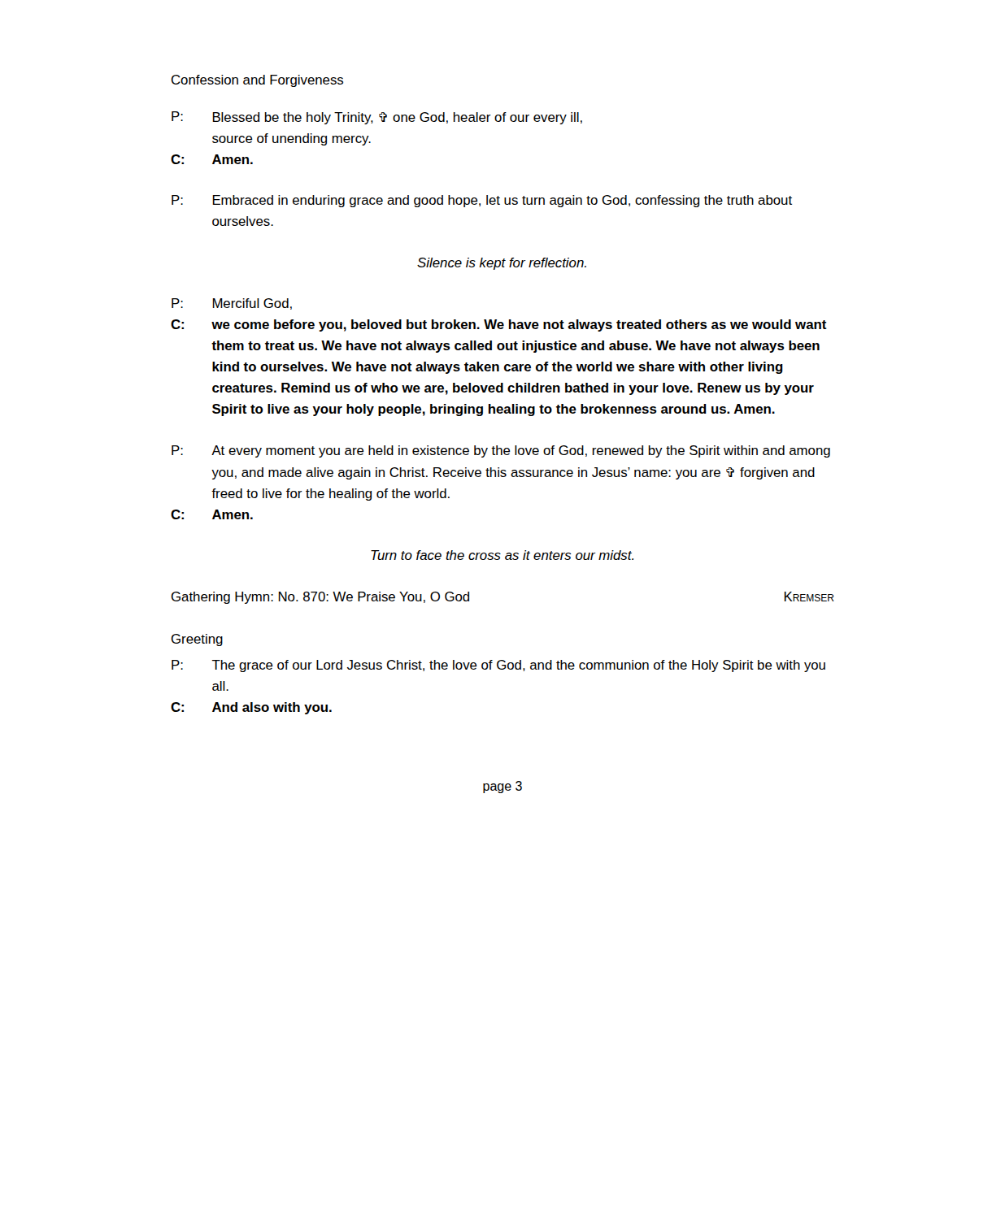Confession and Forgiveness
P:
Blessed be the holy Trinity, ✞ one God, healer of our every ill,
source of unending mercy.
C:
Amen.
P:
Embraced in enduring grace and good hope, let us turn again to God, confessing the truth about ourselves.
Silence is kept for reflection.
P:
Merciful God,
C:
we come before you, beloved but broken. We have not always treated others as we would want them to treat us. We have not always called out injustice and abuse. We have not always been kind to ourselves. We have not always taken care of the world we share with other living creatures. Remind us of who we are, beloved children bathed in your love. Renew us by your Spirit to live as your holy people, bringing healing to the brokenness around us. Amen.
P:
At every moment you are held in existence by the love of God, renewed by the Spirit within and among you, and made alive again in Christ. Receive this assurance in Jesus’ name: you are ✞ forgiven and freed to live for the healing of the world.
C:
Amen.
Turn to face the cross as it enters our midst.
Gathering Hymn: No. 870: We Praise You, O God
Kremser
Greeting
P:
The grace of our Lord Jesus Christ, the love of God, and the communion of the Holy Spirit be with you all.
C:
And also with you.
page 3